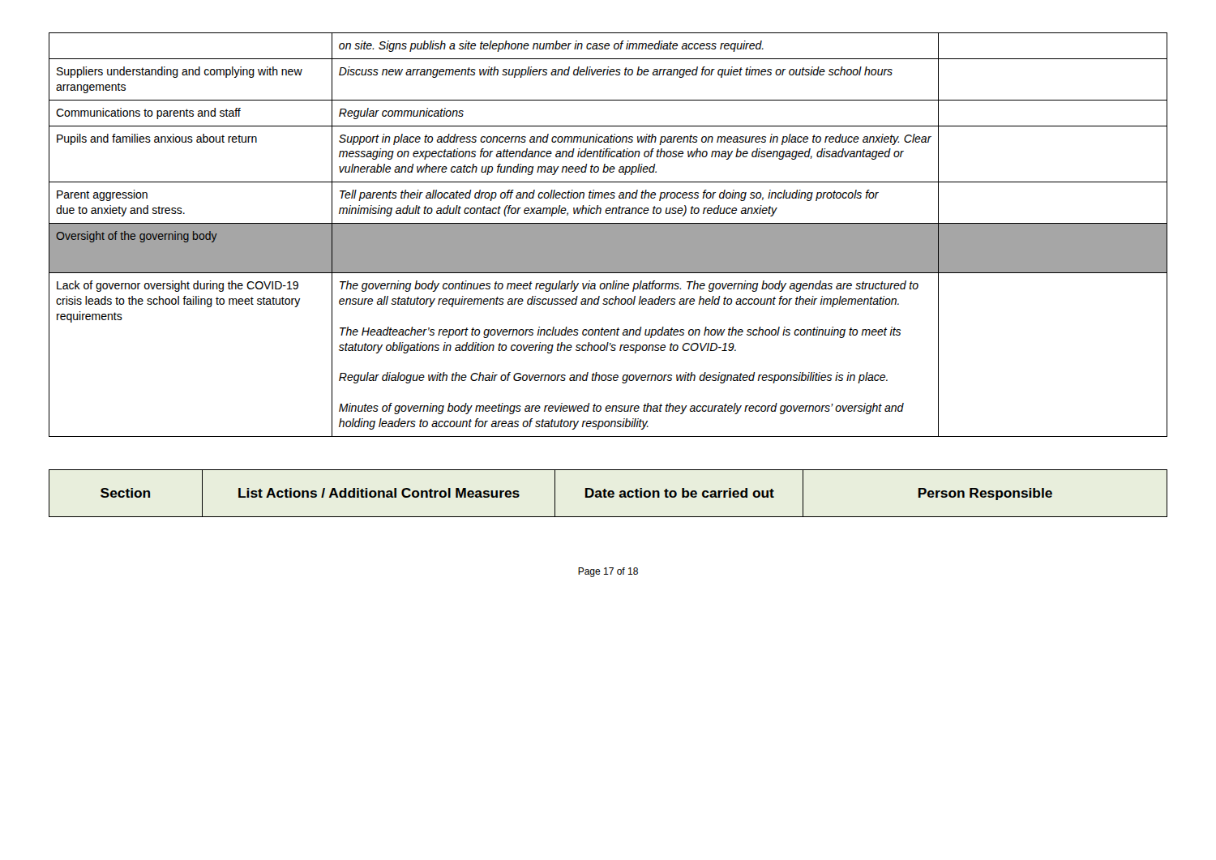| | on site . Signs p ublish a site telephone number in case of immediate access required. | |
| Suppliers understanding and complying with new arrangements | Discuss new arrangements with suppliers and deliveries to be arranged for quiet times or outside school hours | |
| Communications to parents and staff | Regular communications | |
| Pupils and families anxious about return | Support in place to address concerns and communications with parents on measures in place to reduce anxiety. Clear messaging on expectations for attendance and identification of those who may be disengaged, disadvantaged or vulnerable and where catch up funding may need to be applied. | |
| Parent aggression due to anxiety and stress. | Tell parents their allocated drop off and collection times and the process for doing so, including protocols for minimising adult to adult contact (for example, which entrance to use) to reduce anxiety | |
| Oversight of the governing body | | |
| Lack of governor oversight during the COVID-19 crisis leads to the school failing to meet statutory requirements | The governing body continues to meet regularly via online platforms. The governing body agendas are structured to ensure all statutory requirements are discussed and school leaders are held to account for their implementation. The Headteacher’s report to governors includes content and updates on how the school is continuing to meet its statutory obligations in addition to covering the school’s response to COVID-19. Regular dialogue with the Chair of Governors and those governors with designated responsibilities is in place. Minutes of governing body meetings are reviewed to ensure that they accurately record governors’ oversight and holding leaders to account for areas of statutory responsibility. | |
| Section | List Actions / Additional Control Measures | Date action to be carried out | Person Responsible |
Page 17 of 18